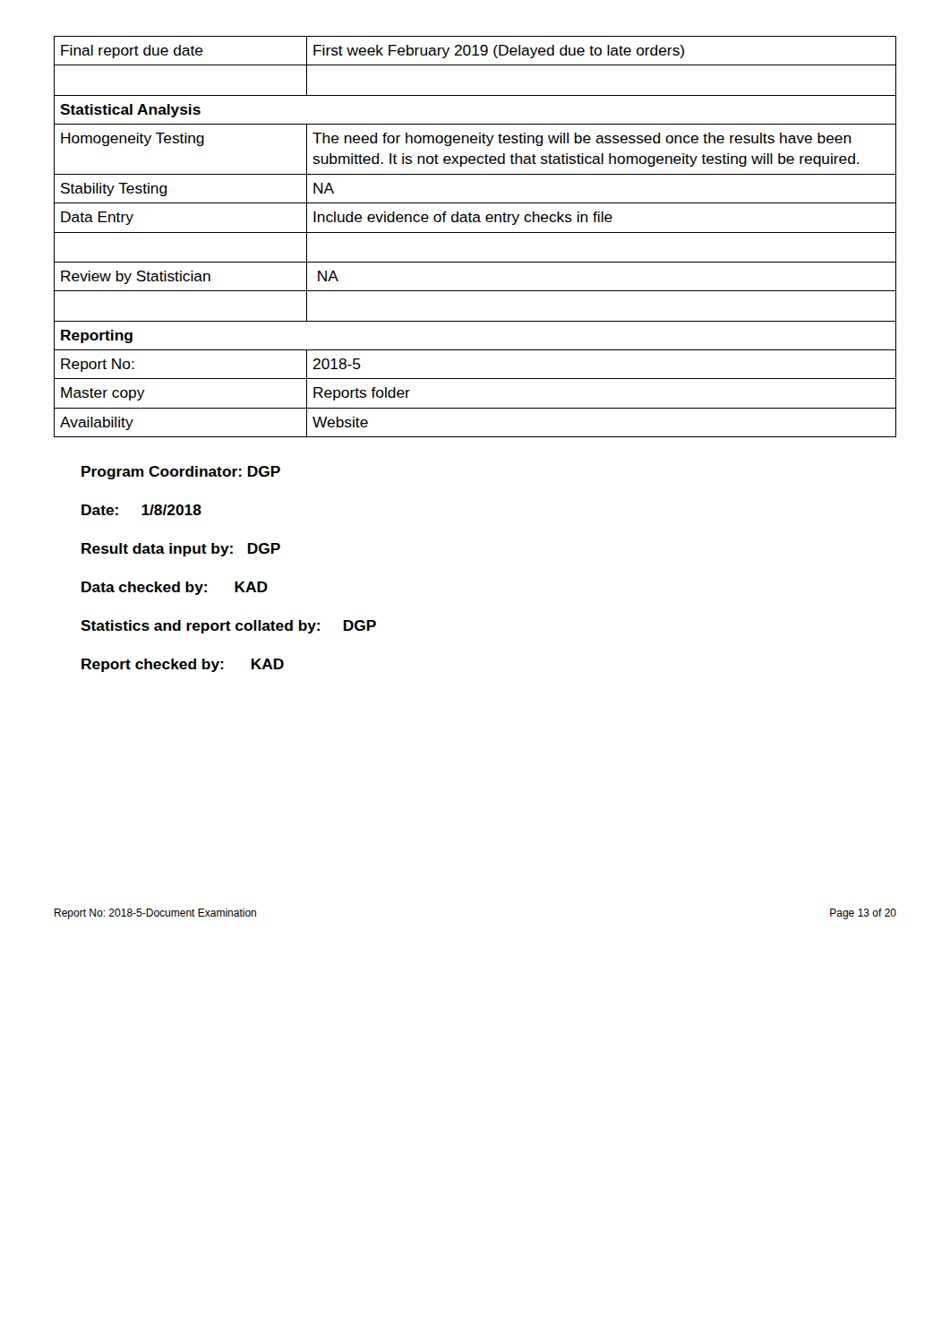| Final report due date | First week February 2019 (Delayed due to late orders) |
| Statistical Analysis |
| Homogeneity Testing | The need for homogeneity testing will be assessed once the results have been submitted. It is not expected that statistical homogeneity testing will be required. |
| Stability Testing | NA |
| Data Entry | Include evidence of data entry checks in file |
| Review by Statistician | NA |
| Reporting |
| Report No: | 2018-5 |
| Master copy | Reports folder |
| Availability | Website |
Program Coordinator: DGP
Date: 1/8/2018
Result data input by: DGP
Data checked by: KAD
Statistics and report collated by: DGP
Report checked by: KAD
Report No: 2018-5-Document Examination Page 13 of 20